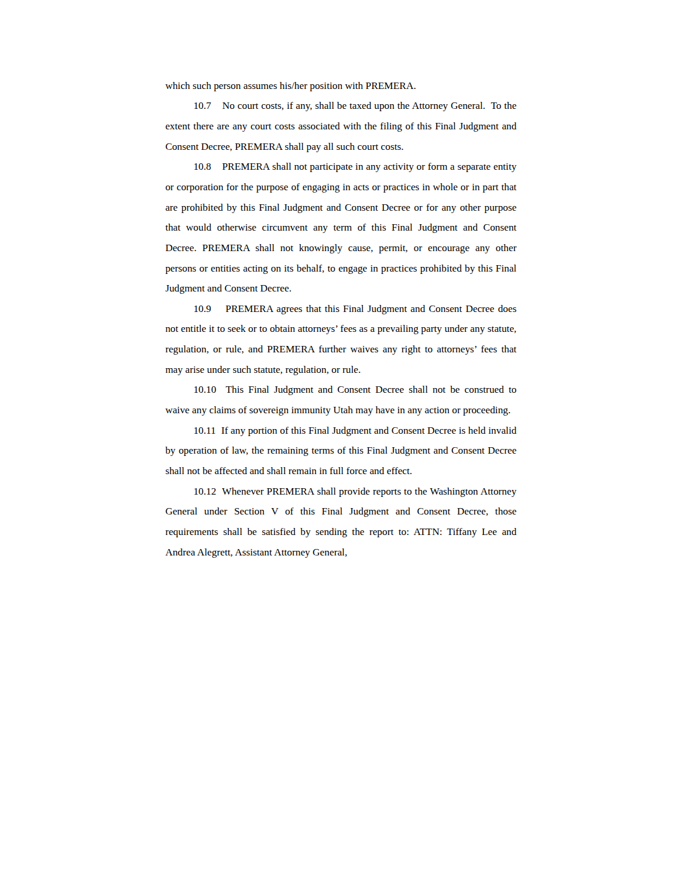which such person assumes his/her position with PREMERA.
10.7 No court costs, if any, shall be taxed upon the Attorney General. To the extent there are any court costs associated with the filing of this Final Judgment and Consent Decree, PREMERA shall pay all such court costs.
10.8 PREMERA shall not participate in any activity or form a separate entity or corporation for the purpose of engaging in acts or practices in whole or in part that are prohibited by this Final Judgment and Consent Decree or for any other purpose that would otherwise circumvent any term of this Final Judgment and Consent Decree. PREMERA shall not knowingly cause, permit, or encourage any other persons or entities acting on its behalf, to engage in practices prohibited by this Final Judgment and Consent Decree.
10.9 PREMERA agrees that this Final Judgment and Consent Decree does not entitle it to seek or to obtain attorneys’ fees as a prevailing party under any statute, regulation, or rule, and PREMERA further waives any right to attorneys’ fees that may arise under such statute, regulation, or rule.
10.10 This Final Judgment and Consent Decree shall not be construed to waive any claims of sovereign immunity Utah may have in any action or proceeding.
10.11 If any portion of this Final Judgment and Consent Decree is held invalid by operation of law, the remaining terms of this Final Judgment and Consent Decree shall not be affected and shall remain in full force and effect.
10.12 Whenever PREMERA shall provide reports to the Washington Attorney General under Section V of this Final Judgment and Consent Decree, those requirements shall be satisfied by sending the report to: ATTN: Tiffany Lee and Andrea Alegrett, Assistant Attorney General,